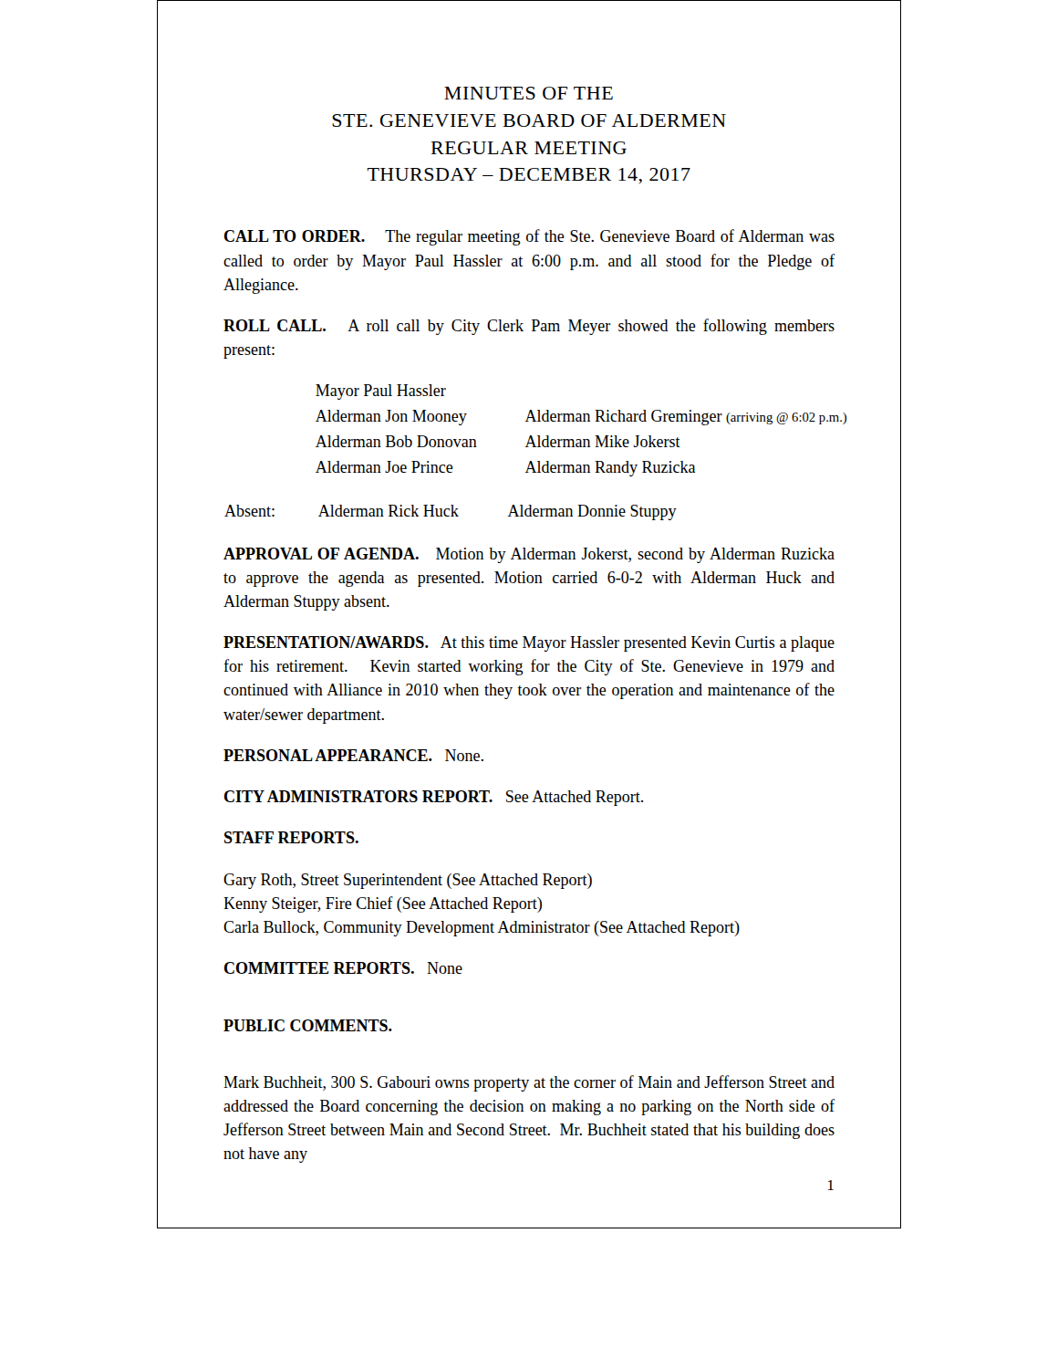MINUTES OF THE STE. GENEVIEVE BOARD OF ALDERMEN REGULAR MEETING THURSDAY – DECEMBER 14, 2017
CALL TO ORDER. The regular meeting of the Ste. Genevieve Board of Alderman was called to order by Mayor Paul Hassler at 6:00 p.m. and all stood for the Pledge of Allegiance.
ROLL CALL. A roll call by City Clerk Pam Meyer showed the following members present:
| Mayor Paul Hassler | |
| Alderman Jon Mooney | Alderman Richard Greminger (arriving @ 6:02 p.m.) |
| Alderman Bob Donovan | Alderman Mike Jokerst |
| Alderman Joe Prince | Alderman Randy Ruzicka |
| Absent: | Alderman Rick Huck | Alderman Donnie Stuppy |
APPROVAL OF AGENDA. Motion by Alderman Jokerst, second by Alderman Ruzicka to approve the agenda as presented. Motion carried 6-0-2 with Alderman Huck and Alderman Stuppy absent.
PRESENTATION/AWARDS. At this time Mayor Hassler presented Kevin Curtis a plaque for his retirement. Kevin started working for the City of Ste. Genevieve in 1979 and continued with Alliance in 2010 when they took over the operation and maintenance of the water/sewer department.
PERSONAL APPEARANCE. None.
CITY ADMINISTRATORS REPORT. See Attached Report.
STAFF REPORTS.
Gary Roth, Street Superintendent (See Attached Report)
Kenny Steiger, Fire Chief (See Attached Report)
Carla Bullock, Community Development Administrator (See Attached Report)
COMMITTEE REPORTS. None
PUBLIC COMMENTS.
Mark Buchheit, 300 S. Gabouri owns property at the corner of Main and Jefferson Street and addressed the Board concerning the decision on making a no parking on the North side of Jefferson Street between Main and Second Street. Mr. Buchheit stated that his building does not have any
1